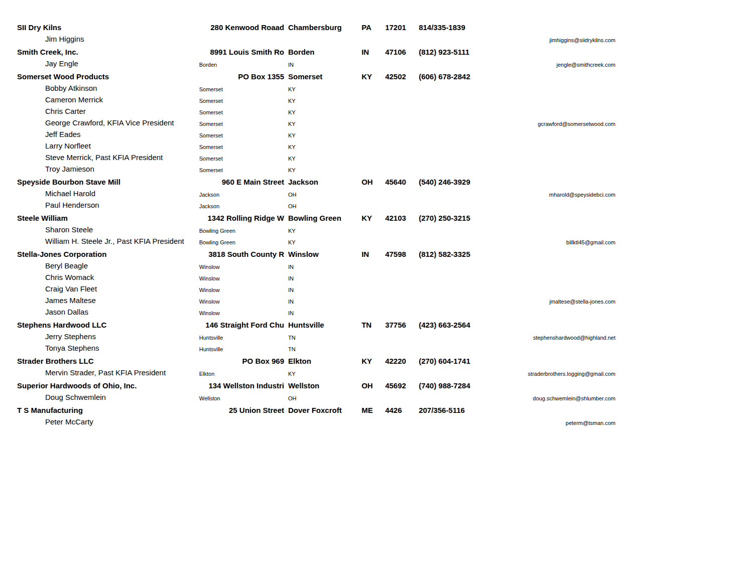| SII Dry Kilns | 280 Kenwood Roaad | Chambersburg | PA | 17201 | 814/335-1839 | |
| Jim Higgins | | | | | | jimhiggins@siidrykilns.com |
| Smith Creek, Inc. | 8991 Louis Smith Ro | Borden | IN | 47106 | (812) 923-5111 | |
| Jay Engle | Borden | IN | | | | jengle@smithcreek.com |
| Somerset Wood Products | PO Box 1355 | Somerset | KY | 42502 | (606) 678-2842 | |
| Bobby Atkinson | Somerset | KY | | | | |
| Cameron Merrick | Somerset | KY | | | | |
| Chris Carter | Somerset | KY | | | | |
| George Crawford, KFIA Vice President | Somerset | KY | | | | gcrawford@somersetwood.com |
| Jeff Eades | Somerset | KY | | | | |
| Larry Norfleet | Somerset | KY | | | | |
| Steve Merrick, Past KFIA President | Somerset | KY | | | | |
| Troy Jamieson | Somerset | KY | | | | |
| Speyside Bourbon Stave Mill | 960 E Main Street | Jackson | OH | 45640 | (540) 246-3929 | |
| Michael Harold | Jackson | OH | | | | mharold@speysidebci.com |
| Paul Henderson | Jackson | OH | | | | |
| Steele William | 1342 Rolling Ridge W | Bowling Green | KY | 42103 | (270) 250-3215 | |
| Sharon Steele | Bowling Green | KY | | | | |
| William H. Steele Jr., Past KFIA President | Bowling Green | KY | | | | billktl45@gmail.com |
| Stella-Jones Corporation | 3818 South County R | Winslow | IN | 47598 | (812) 582-3325 | |
| Beryl Beagle | Winslow | IN | | | | |
| Chris Womack | Winslow | IN | | | | |
| Craig Van Fleet | Winslow | IN | | | | |
| James Maltese | Winslow | IN | | | | jmaltese@stella-jones.com |
| Jason Dallas | Winslow | IN | | | | |
| Stephens Hardwood LLC | 146 Straight Ford Chu | Huntsville | TN | 37756 | (423) 663-2564 | |
| Jerry Stephens | Huntsville | TN | | | | stephenshardwood@highland.net |
| Tonya Stephens | Huntsville | TN | | | | |
| Strader Brothers LLC | PO Box 969 | Elkton | KY | 42220 | (270) 604-1741 | |
| Mervin Strader, Past KFIA President | Elkton | KY | | | | straderbrothers.logging@gmail.com |
| Superior Hardwoods of Ohio, Inc. | 134 Wellston Industri | Wellston | OH | 45692 | (740) 988-7284 | |
| Doug Schwemlein | Wellston | OH | | | | doug.schwemlein@shlumber.com |
| T S Manufacturing | 25 Union Street | Dover Foxcroft | ME | 4426 | 207/356-5116 | |
| Peter McCarty | | | | | | peterm@tsman.com |